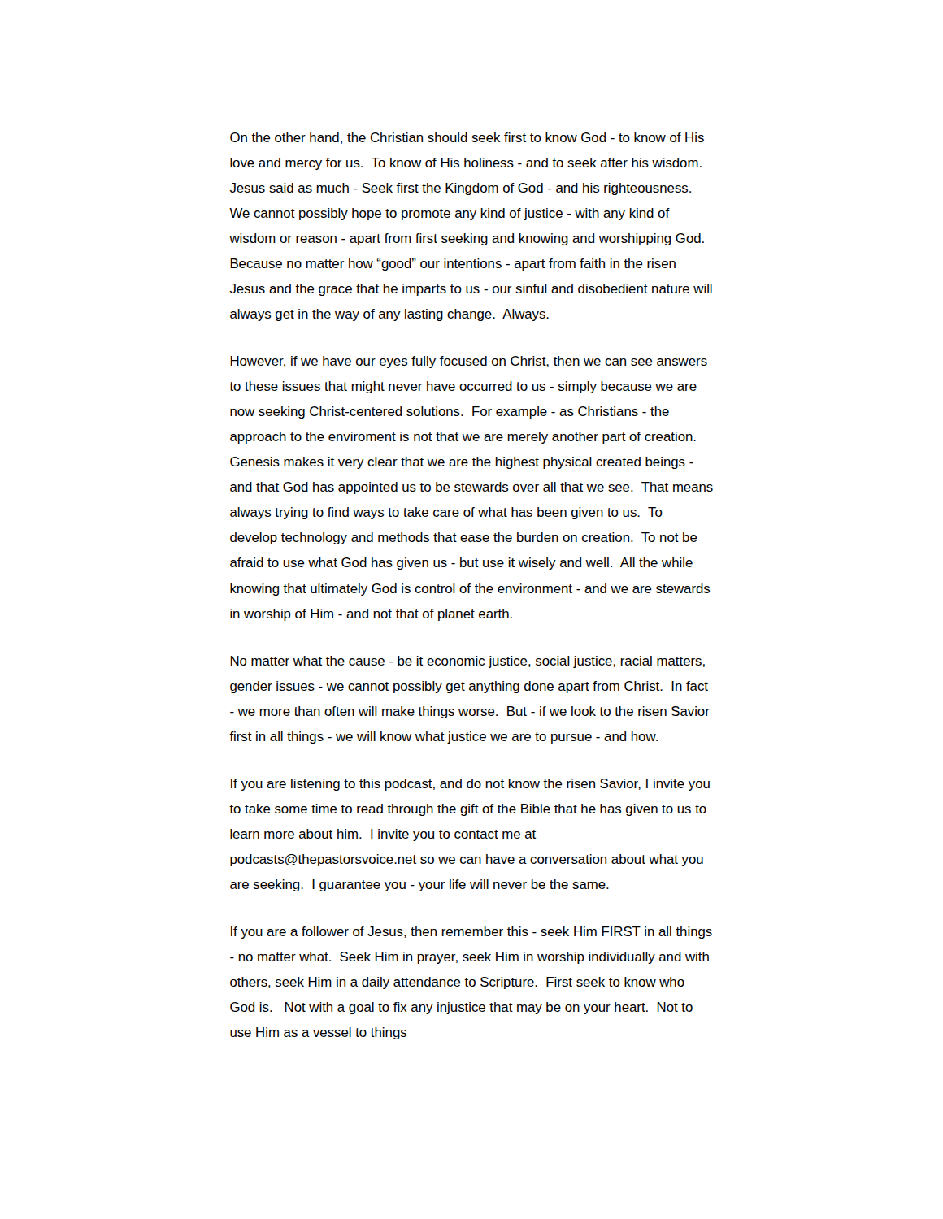On the other hand, the Christian should seek first to know God - to know of His love and mercy for us. To know of His holiness - and to seek after his wisdom. Jesus said as much - Seek first the Kingdom of God - and his righteousness. We cannot possibly hope to promote any kind of justice - with any kind of wisdom or reason - apart from first seeking and knowing and worshipping God. Because no matter how “good” our intentions - apart from faith in the risen Jesus and the grace that he imparts to us - our sinful and disobedient nature will always get in the way of any lasting change. Always.
However, if we have our eyes fully focused on Christ, then we can see answers to these issues that might never have occurred to us - simply because we are now seeking Christ-centered solutions. For example - as Christians - the approach to the enviroment is not that we are merely another part of creation. Genesis makes it very clear that we are the highest physical created beings - and that God has appointed us to be stewards over all that we see. That means always trying to find ways to take care of what has been given to us. To develop technology and methods that ease the burden on creation. To not be afraid to use what God has given us - but use it wisely and well. All the while knowing that ultimately God is control of the environment - and we are stewards in worship of Him - and not that of planet earth.
No matter what the cause - be it economic justice, social justice, racial matters, gender issues - we cannot possibly get anything done apart from Christ. In fact - we more than often will make things worse. But - if we look to the risen Savior first in all things - we will know what justice we are to pursue - and how.
If you are listening to this podcast, and do not know the risen Savior, I invite you to take some time to read through the gift of the Bible that he has given to us to learn more about him. I invite you to contact me at podcasts@thepastorsvoice.net so we can have a conversation about what you are seeking. I guarantee you - your life will never be the same.
If you are a follower of Jesus, then remember this - seek Him FIRST in all things - no matter what. Seek Him in prayer, seek Him in worship individually and with others, seek Him in a daily attendance to Scripture. First seek to know who God is. Not with a goal to fix any injustice that may be on your heart. Not to use Him as a vessel to things